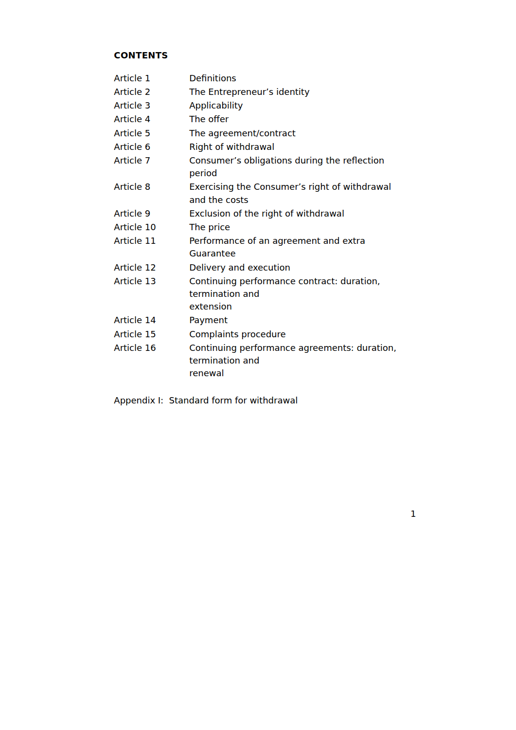CONTENTS
| Article 1 | Definitions |
| Article 2 | The Entrepreneur’s identity |
| Article 3 | Applicability |
| Article 4 | The offer |
| Article 5 | The agreement/contract |
| Article 6 | Right of withdrawal |
| Article 7 | Consumer’s obligations during the reflection period |
| Article 8 | Exercising the Consumer’s right of withdrawal and the costs |
| Article 9 | Exclusion of the right of withdrawal |
| Article 10 | The price |
| Article 11 | Performance of an agreement and extra Guarantee |
| Article 12 | Delivery and execution |
| Article 13 | Continuing performance contract: duration, termination and extension |
| Article 14 | Payment |
| Article 15 | Complaints procedure |
| Article 16 | Continuing performance agreements: duration, termination and renewal |
Appendix I: Standard form for withdrawal
1